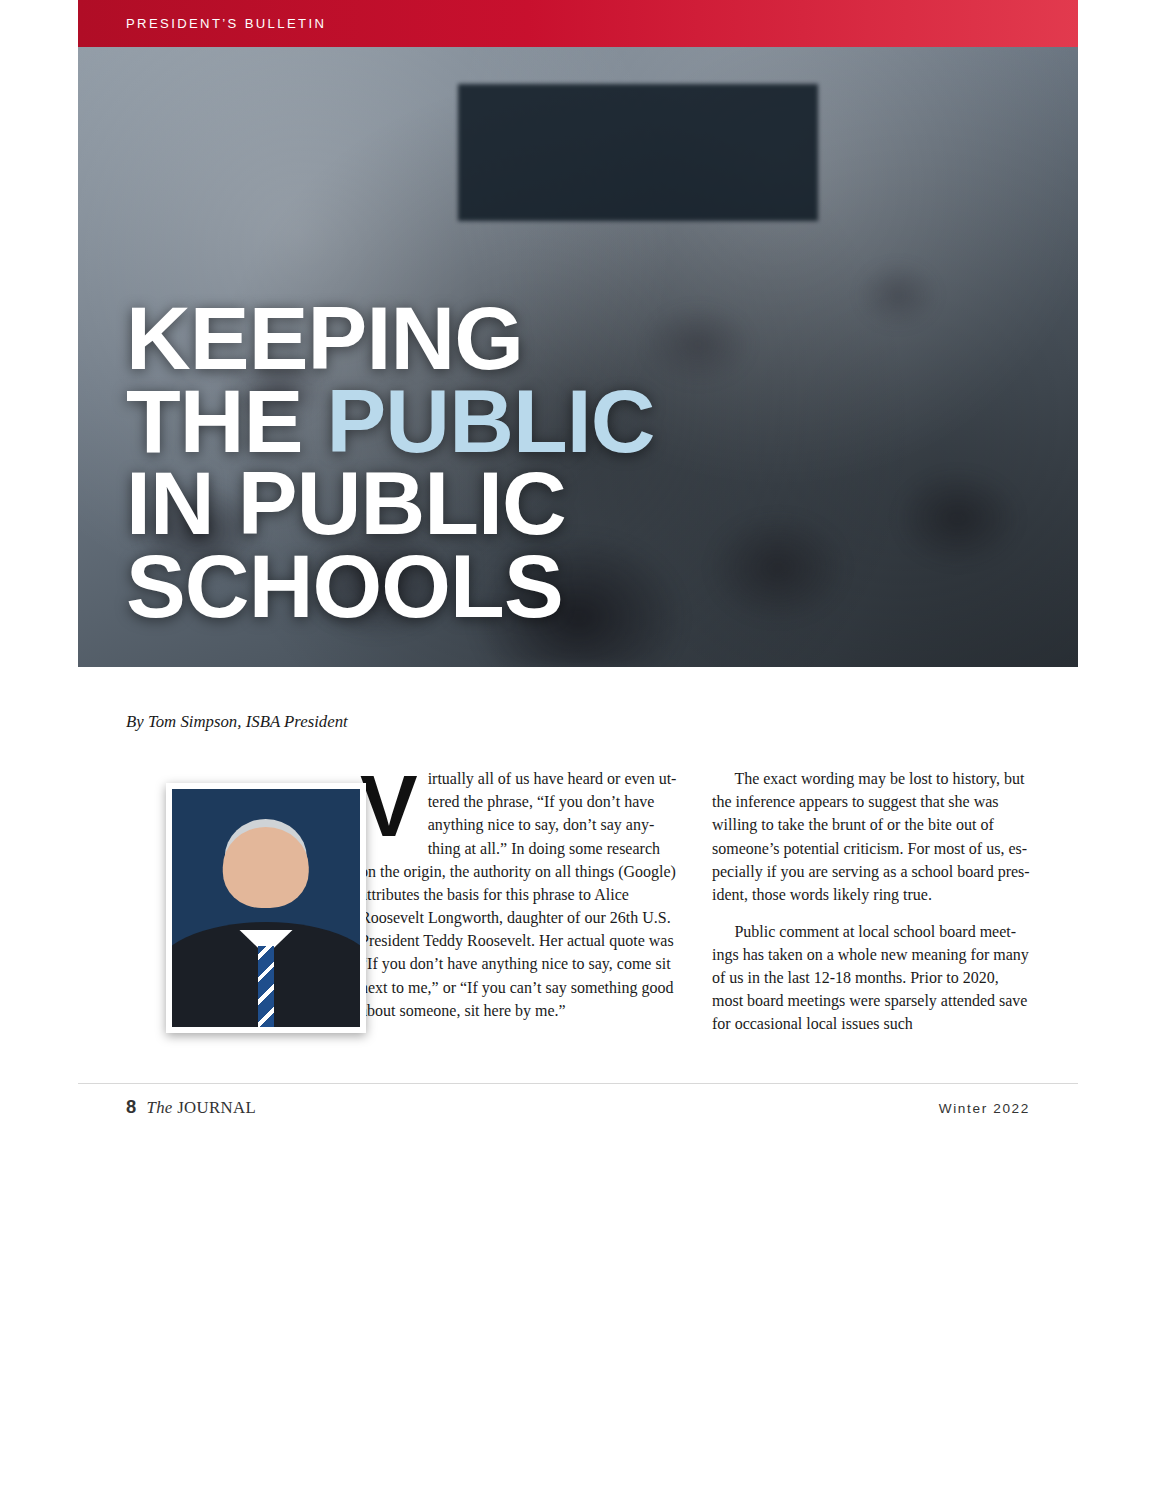President’s Bulletin
Keeping
the Public
in Public
Schools
By Tom Simpson, ISBA President
Virtually all of us have heard or even uttered the phrase, “If you don’t have anything nice to say, don’t say anything at all.” In doing some research on the origin, the authority on all things (Google) attributes the basis for this phrase to Alice Roosevelt Longworth, daughter of our 26th U.S. President Teddy Roosevelt. Her actual quote was “If you don’t have anything nice to say, come sit next to me,” or “If you can’t say something good about someone, sit here by me.”
The exact wording may be lost to history, but the inference appears to suggest that she was willing to take the brunt of or the bite out of someone’s potential criticism. For most of us, especially if you are serving as a school board president, those words likely ring true.
Public comment at local school board meetings has taken on a whole new meaning for many of us in the last 12-18 months. Prior to 2020, most board meetings were sparsely attended save for occasional local issues such
8 The JOURNAL
Winter 2022